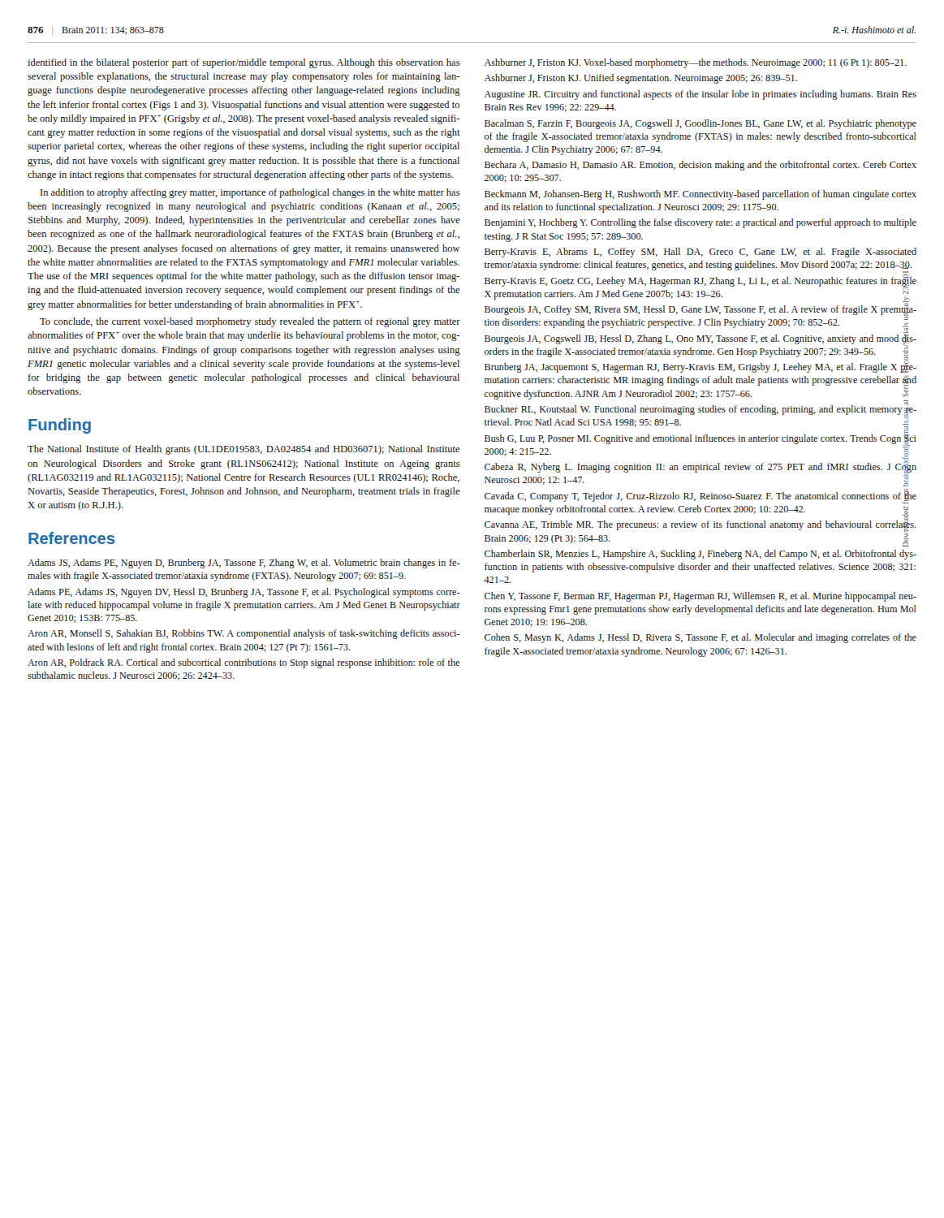876 | Brain 2011: 134; 863–878 R.-i. Hashimoto et al.
Downloaded from brain.oxfordjournals.org at Serials Records/Serials on July 23, 2011
identified in the bilateral posterior part of superior/middle temporal gyrus. Although this observation has several possible explanations, the structural increase may play compensatory roles for maintaining language functions despite neurodegenerative processes affecting other language-related regions including the left inferior frontal cortex (Figs 1 and 3). Visuospatial functions and visual attention were suggested to be only mildly impaired in PFX+ (Grigsby et al., 2008). The present voxel-based analysis revealed significant grey matter reduction in some regions of the visuospatial and dorsal visual systems, such as the right superior parietal cortex, whereas the other regions of these systems, including the right superior occipital gyrus, did not have voxels with significant grey matter reduction. It is possible that there is a functional change in intact regions that compensates for structural degeneration affecting other parts of the systems.
In addition to atrophy affecting grey matter, importance of pathological changes in the white matter has been increasingly recognized in many neurological and psychiatric conditions (Kanaan et al., 2005; Stebbins and Murphy, 2009). Indeed, hyperintensities in the periventricular and cerebellar zones have been recognized as one of the hallmark neuroradiological features of the FXTAS brain (Brunberg et al., 2002). Because the present analyses focused on alternations of grey matter, it remains unanswered how the white matter abnormalities are related to the FXTAS symptomatology and FMR1 molecular variables. The use of the MRI sequences optimal for the white matter pathology, such as the diffusion tensor imaging and the fluid-attenuated inversion recovery sequence, would complement our present findings of the grey matter abnormalities for better understanding of brain abnormalities in PFX+.
To conclude, the current voxel-based morphometry study revealed the pattern of regional grey matter abnormalities of PFX+ over the whole brain that may underlie its behavioural problems in the motor, cognitive and psychiatric domains. Findings of group comparisons together with regression analyses using FMR1 genetic molecular variables and a clinical severity scale provide foundations at the systems-level for bridging the gap between genetic molecular pathological processes and clinical behavioural observations.
Funding
The National Institute of Health grants (UL1DE019583, DA024854 and HD036071); National Institute on Neurological Disorders and Stroke grant (RL1NS062412); National Institute on Ageing grants (RL1AG032119 and RL1AG032115); National Centre for Research Resources (UL1 RR024146); Roche, Novartis, Seaside Therapeutics, Forest, Johnson and Johnson, and Neuropharm, treatment trials in fragile X or autism (to R.J.H.).
References
Adams JS, Adams PE, Nguyen D, Brunberg JA, Tassone F, Zhang W, et al. Volumetric brain changes in females with fragile X-associated tremor/ataxia syndrome (FXTAS). Neurology 2007; 69: 851–9.
Adams PE, Adams JS, Nguyen DV, Hessl D, Brunberg JA, Tassone F, et al. Psychological symptoms correlate with reduced hippocampal volume in fragile X premutation carriers. Am J Med Genet B Neuropsychiatr Genet 2010; 153B: 775–85.
Aron AR, Monsell S, Sahakian BJ, Robbins TW. A componential analysis of task-switching deficits associated with lesions of left and right frontal cortex. Brain 2004; 127 (Pt 7): 1561–73.
Aron AR, Poldrack RA. Cortical and subcortical contributions to Stop signal response inhibition: role of the subthalamic nucleus. J Neurosci 2006; 26: 2424–33.
Ashburner J, Friston KJ. Voxel-based morphometry—the methods. Neuroimage 2000; 11 (6 Pt 1): 805–21.
Ashburner J, Friston KJ. Unified segmentation. Neuroimage 2005; 26: 839–51.
Augustine JR. Circuitry and functional aspects of the insular lobe in primates including humans. Brain Res Brain Res Rev 1996; 22: 229–44.
Bacalman S, Farzin F, Bourgeois JA, Cogswell J, Goodlin-Jones BL, Gane LW, et al. Psychiatric phenotype of the fragile X-associated tremor/ataxia syndrome (FXTAS) in males: newly described fronto-subcortical dementia. J Clin Psychiatry 2006; 67: 87–94.
Bechara A, Damasio H, Damasio AR. Emotion, decision making and the orbitofrontal cortex. Cereb Cortex 2000; 10: 295–307.
Beckmann M, Johansen-Berg H, Rushworth MF. Connectivity-based parcellation of human cingulate cortex and its relation to functional specialization. J Neurosci 2009; 29: 1175–90.
Benjamini Y, Hochberg Y. Controlling the false discovery rate: a practical and powerful approach to multiple testing. J R Stat Soc 1995; 57: 289–300.
Berry-Kravis E, Abrams L, Coffey SM, Hall DA, Greco C, Gane LW, et al. Fragile X-associated tremor/ataxia syndrome: clinical features, genetics, and testing guidelines. Mov Disord 2007a; 22: 2018–30.
Berry-Kravis E, Goetz CG, Leehey MA, Hagerman RJ, Zhang L, Li L, et al. Neuropathic features in fragile X premutation carriers. Am J Med Gene 2007b; 143: 19–26.
Bourgeois JA, Coffey SM, Rivera SM, Hessl D, Gane LW, Tassone F, et al. A review of fragile X premutation disorders: expanding the psychiatric perspective. J Clin Psychiatry 2009; 70: 852–62.
Bourgeois JA, Cogswell JB, Hessl D, Zhang L, Ono MY, Tassone F, et al. Cognitive, anxiety and mood disorders in the fragile X-associated tremor/ataxia syndrome. Gen Hosp Psychiatry 2007; 29: 349–56.
Brunberg JA, Jacquemont S, Hagerman RJ, Berry-Kravis EM, Grigsby J, Leehey MA, et al. Fragile X premutation carriers: characteristic MR imaging findings of adult male patients with progressive cerebellar and cognitive dysfunction. AJNR Am J Neuroradiol 2002; 23: 1757–66.
Buckner RL, Koutstaal W. Functional neuroimaging studies of encoding, priming, and explicit memory retrieval. Proc Natl Acad Sci USA 1998; 95: 891–8.
Bush G, Luu P, Posner MI. Cognitive and emotional influences in anterior cingulate cortex. Trends Cogn Sci 2000; 4: 215–22.
Cabeza R, Nyberg L. Imaging cognition II: an empirical review of 275 PET and fMRI studies. J Cogn Neurosci 2000; 12: 1–47.
Cavada C, Company T, Tejedor J, Cruz-Rizzolo RJ, Reinoso-Suarez F. The anatomical connections of the macaque monkey orbitofrontal cortex. A review. Cereb Cortex 2000; 10: 220–42.
Cavanna AE, Trimble MR. The precuneus: a review of its functional anatomy and behavioural correlates. Brain 2006; 129 (Pt 3): 564–83.
Chamberlain SR, Menzies L, Hampshire A, Suckling J, Fineberg NA, del Campo N, et al. Orbitofrontal dysfunction in patients with obsessive-compulsive disorder and their unaffected relatives. Science 2008; 321: 421–2.
Chen Y, Tassone F, Berman RF, Hagerman PJ, Hagerman RJ, Willemsen R, et al. Murine hippocampal neurons expressing Fmr1 gene premutations show early developmental deficits and late degeneration. Hum Mol Genet 2010; 19: 196–208.
Cohen S, Masyn K, Adams J, Hessl D, Rivera S, Tassone F, et al. Molecular and imaging correlates of the fragile X-associated tremor/ataxia syndrome. Neurology 2006; 67: 1426–31.